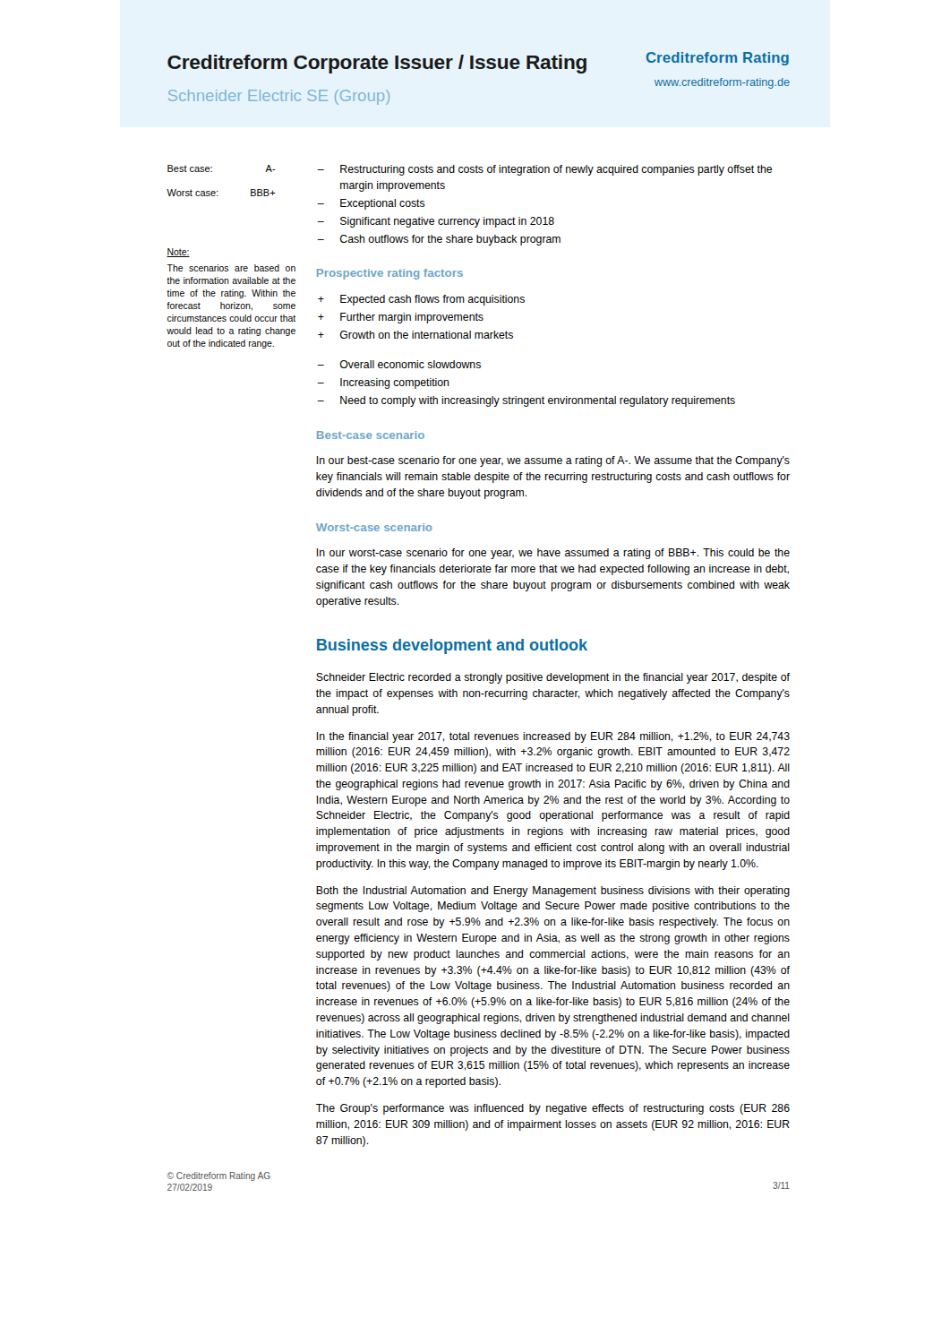Creditreform Rating
www.creditreform-rating.de
Creditreform Corporate Issuer / Issue Rating
Schneider Electric SE (Group)
Best case: A-
Worst case: BBB+
Note:
The scenarios are based on the information available at the time of the rating. Within the forecast horizon, some circumstances could occur that would lead to a rating change out of the indicated range.
Restructuring costs and costs of integration of newly acquired companies partly offset the margin improvements
Exceptional costs
Significant negative currency impact in 2018
Cash outflows for the share buyback program
Prospective rating factors
Expected cash flows from acquisitions
Further margin improvements
Growth on the international markets
Overall economic slowdowns
Increasing competition
Need to comply with increasingly stringent environmental regulatory requirements
Best-case scenario
In our best-case scenario for one year, we assume a rating of A-. We assume that the Company's key financials will remain stable despite of the recurring restructuring costs and cash outflows for dividends and of the share buyout program.
Worst-case scenario
In our worst-case scenario for one year, we have assumed a rating of BBB+. This could be the case if the key financials deteriorate far more that we had expected following an increase in debt, significant cash outflows for the share buyout program or disbursements combined with weak operative results.
Business development and outlook
Schneider Electric recorded a strongly positive development in the financial year 2017, despite of the impact of expenses with non-recurring character, which negatively affected the Company's annual profit.
In the financial year 2017, total revenues increased by EUR 284 million, +1.2%, to EUR 24,743 million (2016: EUR 24,459 million), with +3.2% organic growth. EBIT amounted to EUR 3,472 million (2016: EUR 3,225 million) and EAT increased to EUR 2,210 million (2016: EUR 1,811). All the geographical regions had revenue growth in 2017: Asia Pacific by 6%, driven by China and India, Western Europe and North America by 2% and the rest of the world by 3%. According to Schneider Electric, the Company's good operational performance was a result of rapid implementation of price adjustments in regions with increasing raw material prices, good improvement in the margin of systems and efficient cost control along with an overall industrial productivity. In this way, the Company managed to improve its EBIT-margin by nearly 1.0%.
Both the Industrial Automation and Energy Management business divisions with their operating segments Low Voltage, Medium Voltage and Secure Power made positive contributions to the overall result and rose by +5.9% and +2.3% on a like-for-like basis respectively. The focus on energy efficiency in Western Europe and in Asia, as well as the strong growth in other regions supported by new product launches and commercial actions, were the main reasons for an increase in revenues by +3.3% (+4.4% on a like-for-like basis) to EUR 10,812 million (43% of total revenues) of the Low Voltage business. The Industrial Automation business recorded an increase in revenues of +6.0% (+5.9% on a like-for-like basis) to EUR 5,816 million (24% of the revenues) across all geographical regions, driven by strengthened industrial demand and channel initiatives. The Low Voltage business declined by -8.5% (-2.2% on a like-for-like basis), impacted by selectivity initiatives on projects and by the divestiture of DTN. The Secure Power business generated revenues of EUR 3,615 million (15% of total revenues), which represents an increase of +0.7% (+2.1% on a reported basis).
The Group's performance was influenced by negative effects of restructuring costs (EUR 286 million, 2016: EUR 309 million) and of impairment losses on assets (EUR 92 million, 2016: EUR 87 million).
© Creditreform Rating AG
27/02/2019
3/11